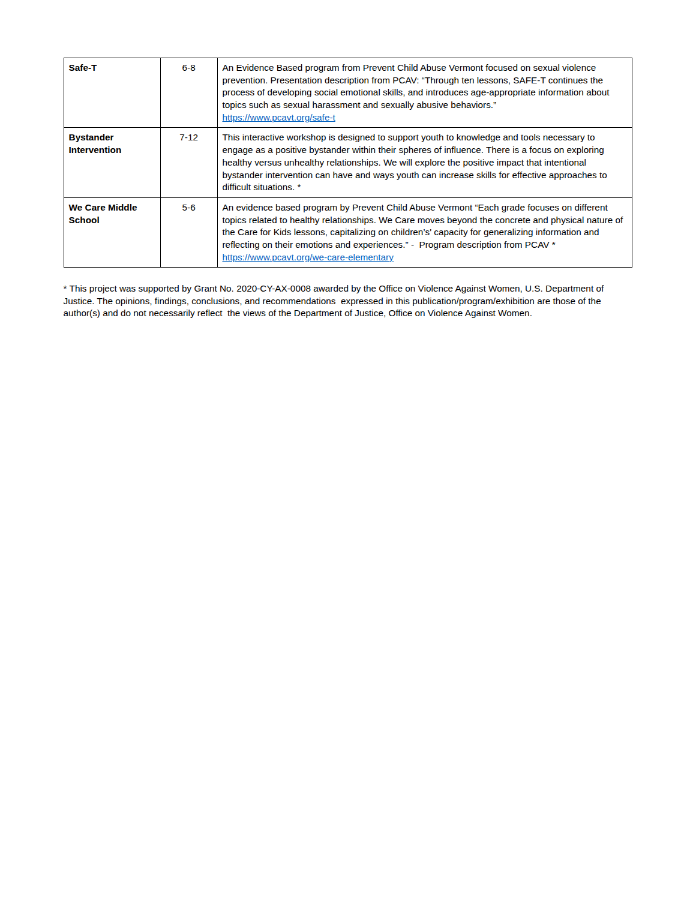| Safe-T | 6-8 | An Evidence Based program from Prevent Child Abuse Vermont focused on sexual violence prevention. Presentation description from PCAV: “Through ten lessons, SAFE-T continues the process of developing social emotional skills, and introduces age-appropriate information about topics such as sexual harassment and sexually abusive behaviors.” https://www.pcavt.org/safe-t |
| Bystander Intervention | 7-12 | This interactive workshop is designed to support youth to knowledge and tools necessary to engage as a positive bystander within their spheres of influence. There is a focus on exploring healthy versus unhealthy relationships. We will explore the positive impact that intentional bystander intervention can have and ways youth can increase skills for effective approaches to difficult situations. * |
| We Care Middle School | 5-6 | An evidence based program by Prevent Child Abuse Vermont “Each grade focuses on different topics related to healthy relationships. We Care moves beyond the concrete and physical nature of the Care for Kids lessons, capitalizing on children’s' capacity for generalizing information and reflecting on their emotions and experiences.” - Program description from PCAV * https://www.pcavt.org/we-care-elementary |
* This project was supported by Grant No. 2020-CY-AX-0008 awarded by the Office on Violence Against Women, U.S. Department of Justice. The opinions, findings, conclusions, and recommendations expressed in this publication/program/exhibition are those of the author(s) and do not necessarily reflect the views of the Department of Justice, Office on Violence Against Women.